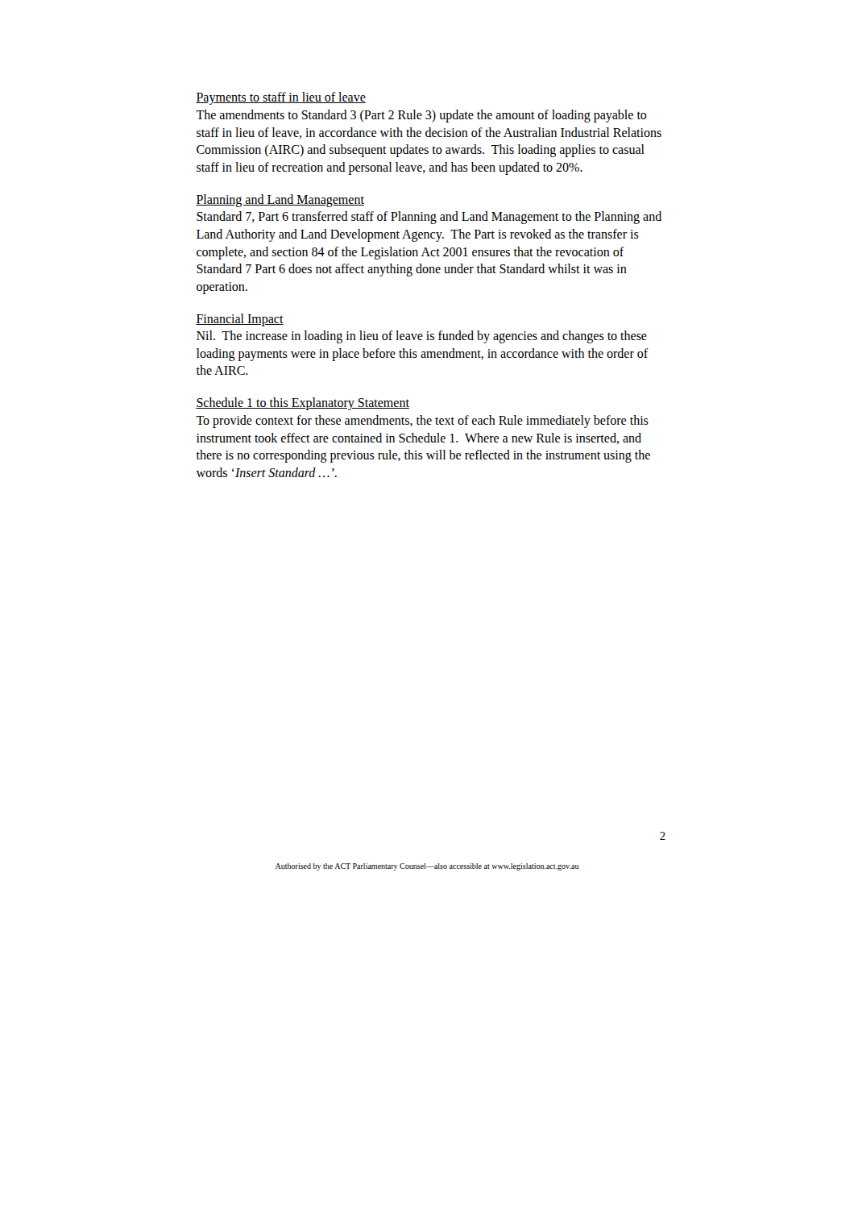Payments to staff in lieu of leave
The amendments to Standard 3 (Part 2 Rule 3) update the amount of loading payable to staff in lieu of leave, in accordance with the decision of the Australian Industrial Relations Commission (AIRC) and subsequent updates to awards. This loading applies to casual staff in lieu of recreation and personal leave, and has been updated to 20%.
Planning and Land Management
Standard 7, Part 6 transferred staff of Planning and Land Management to the Planning and Land Authority and Land Development Agency. The Part is revoked as the transfer is complete, and section 84 of the Legislation Act 2001 ensures that the revocation of Standard 7 Part 6 does not affect anything done under that Standard whilst it was in operation.
Financial Impact
Nil. The increase in loading in lieu of leave is funded by agencies and changes to these loading payments were in place before this amendment, in accordance with the order of the AIRC.
Schedule 1 to this Explanatory Statement
To provide context for these amendments, the text of each Rule immediately before this instrument took effect are contained in Schedule 1. Where a new Rule is inserted, and there is no corresponding previous rule, this will be reflected in the instrument using the words ‘Insert Standard …’.
2
Authorised by the ACT Parliamentary Counsel—also accessible at www.legislation.act.gov.au